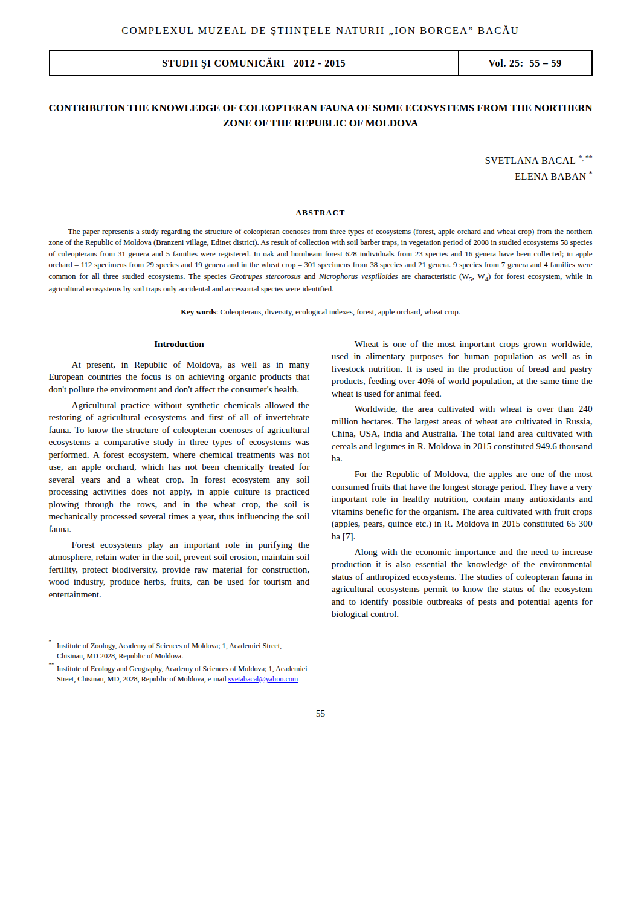COMPLEXUL MUZEAL DE ŞTIINŢELE NATURII „ION BORCEA” BACĂU
STUDII ŞI COMUNICĂRI 2012 - 2015
Vol. 25: 55 – 59
Contributon the knowledge of coleopteran fauna of some ecosystems from the northern zone of the Republic of Moldova
Svetlana Bacal *, **
Elena Baban *
ABSTRACT
The paper represents a study regarding the structure of coleopteran coenoses from three types of ecosystems (forest, apple orchard and wheat crop) from the northern zone of the Republic of Moldova (Branzeni village, Edinet district). As result of collection with soil barber traps, in vegetation period of 2008 in studied ecosystems 58 species of coleopterans from 31 genera and 5 families were registered. In oak and hornbeam forest 628 individuals from 23 species and 16 genera have been collected; in apple orchard – 112 specimens from 29 species and 19 genera and in the wheat crop – 301 specimens from 38 species and 21 genera. 9 species from 7 genera and 4 families were common for all three studied ecosystems. The species Geotrupes stercorosus and Nicrophorus vespilloides are characteristic (W5, W4) for forest ecosystem, while in agricultural ecosystems by soil traps only accidental and accessorial species were identified.
Key words: Coleopterans, diversity, ecological indexes, forest, apple orchard, wheat crop.
Introduction
At present, in Republic of Moldova, as well as in many European countries the focus is on achieving organic products that don't pollute the environment and don't affect the consumer's health.
Agricultural practice without synthetic chemicals allowed the restoring of agricultural ecosystems and first of all of invertebrate fauna. To know the structure of coleopteran coenoses of agricultural ecosystems a comparative study in three types of ecosystems was performed. A forest ecosystem, where chemical treatments was not use, an apple orchard, which has not been chemically treated for several years and a wheat crop. In forest ecosystem any soil processing activities does not apply, in apple culture is practiced plowing through the rows, and in the wheat crop, the soil is mechanically processed several times a year, thus influencing the soil fauna.
Forest ecosystems play an important role in purifying the atmosphere, retain water in the soil, prevent soil erosion, maintain soil fertility, protect biodiversity, provide raw material for construction, wood industry, produce herbs, fruits, can be used for tourism and entertainment.
Wheat is one of the most important crops grown worldwide, used in alimentary purposes for human population as well as in livestock nutrition. It is used in the production of bread and pastry products, feeding over 40% of world population, at the same time the wheat is used for animal feed.
Worldwide, the area cultivated with wheat is over than 240 million hectares. The largest areas of wheat are cultivated in Russia, China, USA, India and Australia. The total land area cultivated with cereals and legumes in R. Moldova in 2015 constituted 949.6 thousand ha.
For the Republic of Moldova, the apples are one of the most consumed fruits that have the longest storage period. They have a very important role in healthy nutrition, contain many antioxidants and vitamins benefic for the organism. The area cultivated with fruit crops (apples, pears, quince etc.) in R. Moldova in 2015 constituted 65 300 ha [7].
Along with the economic importance and the need to increase production it is also essential the knowledge of the environmental status of anthropized ecosystems. The studies of coleopteran fauna in agricultural ecosystems permit to know the status of the ecosystem and to identify possible outbreaks of pests and potential agents for biological control.
* Institute of Zoology, Academy of Sciences of Moldova; 1, Academiei Street, Chisinau, MD 2028, Republic of Moldova.
** Institute of Ecology and Geography, Academy of Sciences of Moldova; 1, Academiei Street, Chisinau, MD, 2028, Republic of Moldova, e-mail svetabacal@yahoo.com
55